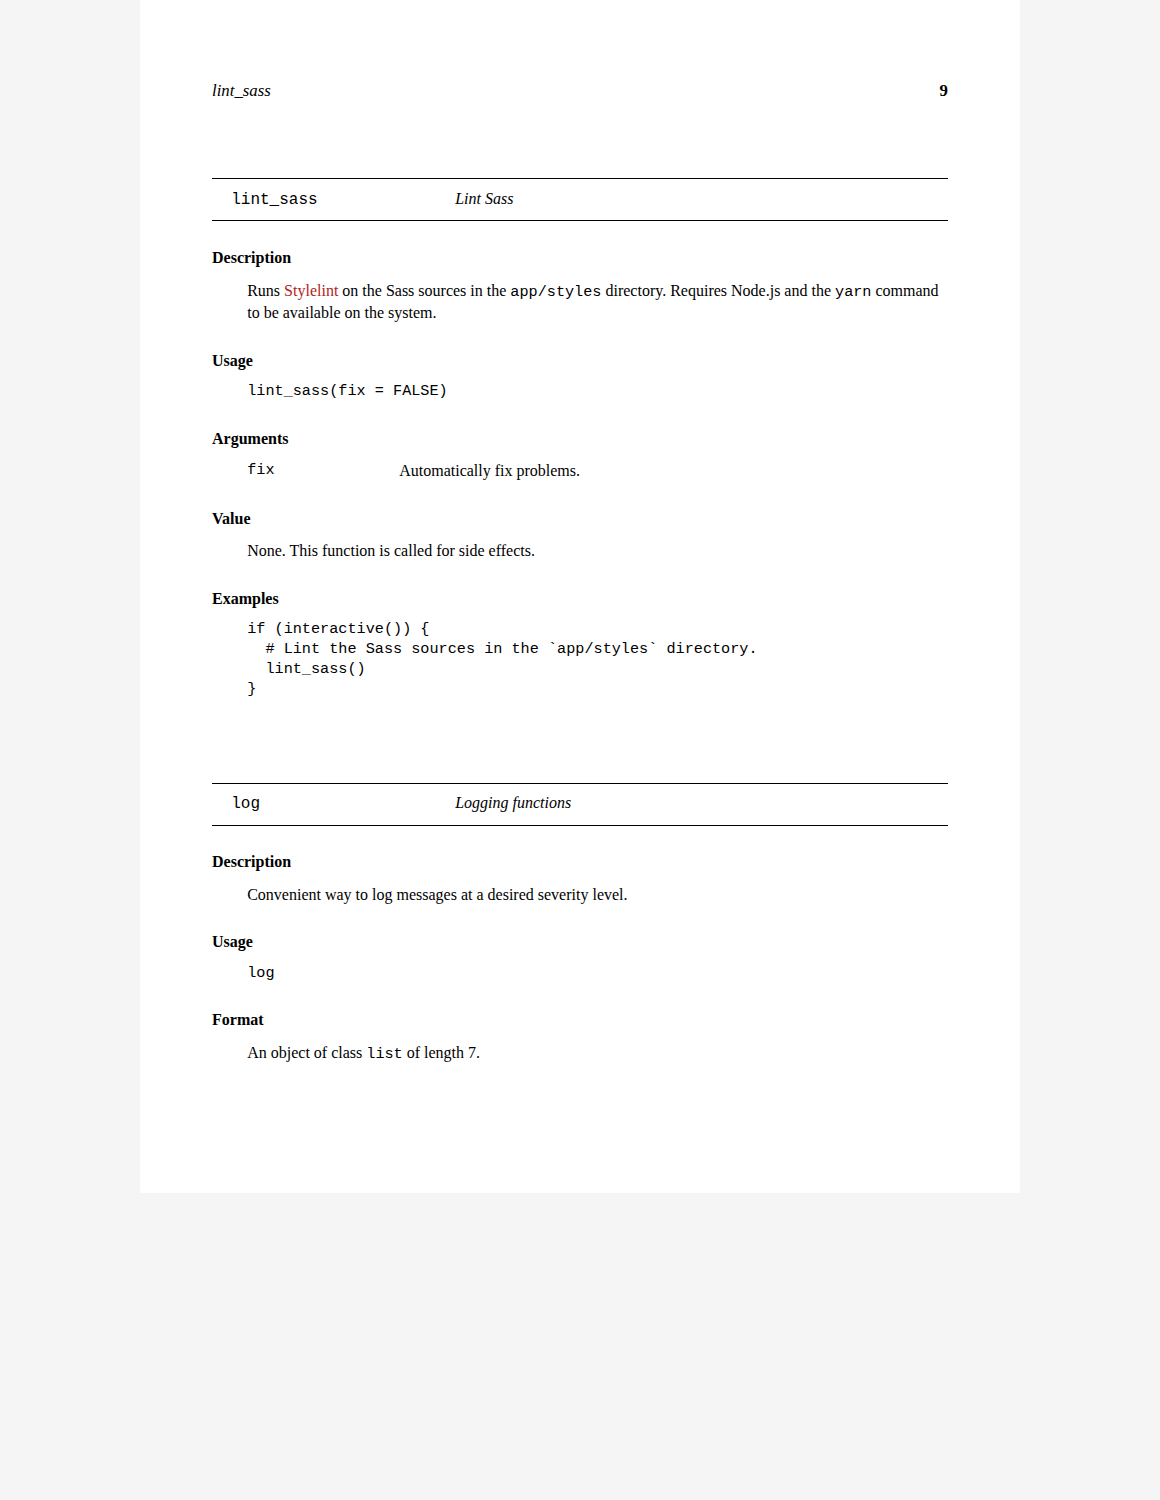lint_sass 9
lint_sass Lint Sass
Description
Runs Stylelint on the Sass sources in the app/styles directory. Requires Node.js and the yarn command to be available on the system.
Usage
lint_sass(fix = FALSE)
Arguments
fix
Automatically fix problems.
Value
None. This function is called for side effects.
Examples
if (interactive()) {
  # Lint the Sass sources in the `app/styles` directory.
  lint_sass()
}
log Logging functions
Description
Convenient way to log messages at a desired severity level.
Usage
log
Format
An object of class list of length 7.